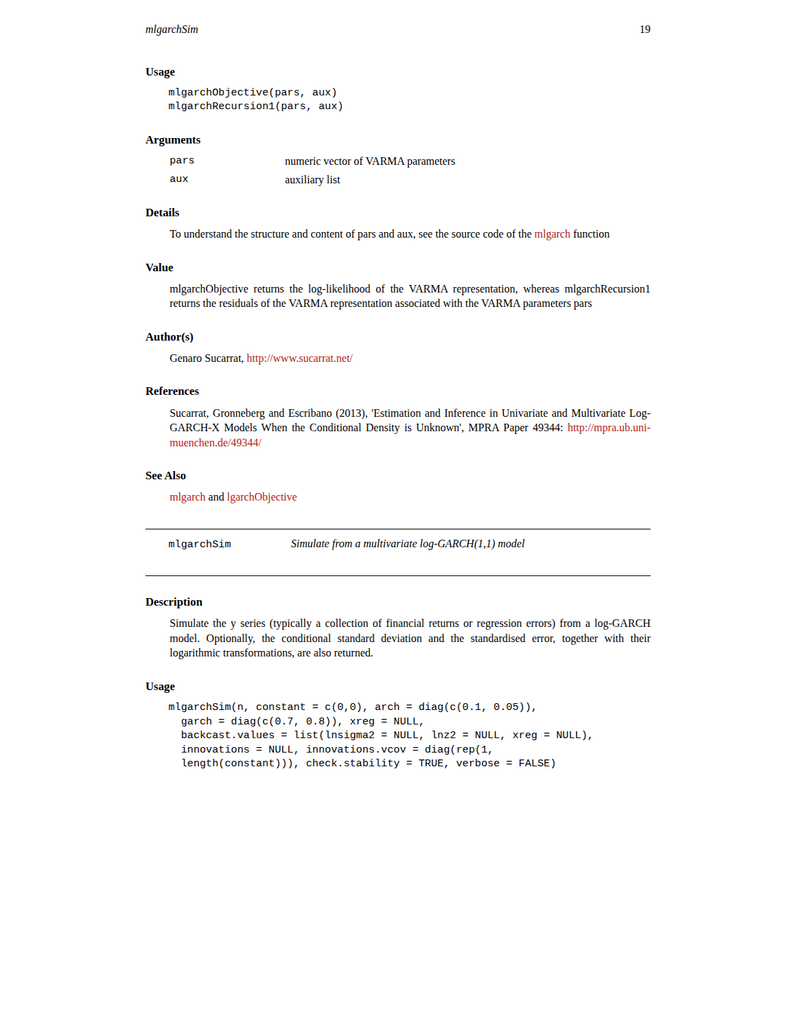mlgarchSim 19
Usage
mlgarchObjective(pars, aux)
mlgarchRecursion1(pars, aux)
Arguments
pars
numeric vector of VARMA parameters
aux
auxiliary list
Details
To understand the structure and content of pars and aux, see the source code of the mlgarch function
Value
mlgarchObjective returns the log-likelihood of the VARMA representation, whereas mlgarchRecursion1 returns the residuals of the VARMA representation associated with the VARMA parameters pars
Author(s)
Genaro Sucarrat, http://www.sucarrat.net/
References
Sucarrat, Gronneberg and Escribano (2013), 'Estimation and Inference in Univariate and Multivariate Log-GARCH-X Models When the Conditional Density is Unknown', MPRA Paper 49344: http://mpra.ub.uni-muenchen.de/49344/
See Also
mlgarch and lgarchObjective
mlgarchSim Simulate from a multivariate log-GARCH(1,1) model
Description
Simulate the y series (typically a collection of financial returns or regression errors) from a log-GARCH model. Optionally, the conditional standard deviation and the standardised error, together with their logarithmic transformations, are also returned.
Usage
mlgarchSim(n, constant = c(0,0), arch = diag(c(0.1, 0.05)),
  garch = diag(c(0.7, 0.8)), xreg = NULL,
  backcast.values = list(lnsigma2 = NULL, lnz2 = NULL, xreg = NULL),
  innovations = NULL, innovations.vcov = diag(rep(1,
  length(constant))), check.stability = TRUE, verbose = FALSE)